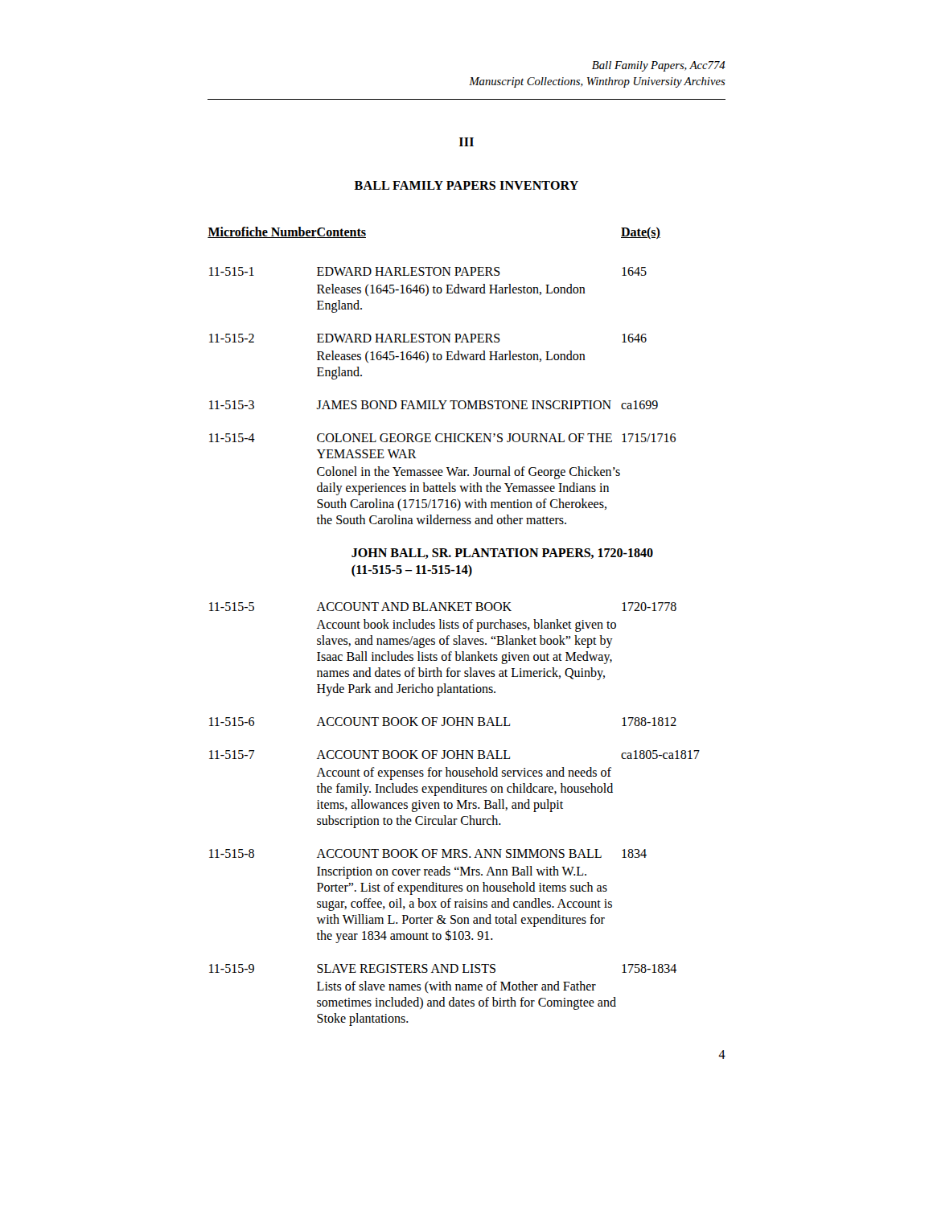Ball Family Papers, Acc774
Manuscript Collections, Winthrop University Archives
III
BALL FAMILY PAPERS INVENTORY
| Microfiche Number | Contents | Date(s) |
| --- | --- | --- |
| 11-515-1 | Edward Harleston Papers Releases (1645-1646) to Edward Harleston, London England. | 1645 |
| 11-515-2 | Edward Harleston Papers Releases (1645-1646) to Edward Harleston, London England. | 1646 |
| 11-515-3 | James Bond Family Tombstone Inscription | ca1699 |
| 11-515-4 | Colonel George Chicken’s Journal of the Yemassee War Colonel in the Yemassee War. Journal of George Chicken’s daily experiences in battels with the Yemassee Indians in South Carolina (1715/1716) with mention of Cherokees, the South Carolina wilderness and other matters. | 1715/1716 |
| | JOHN BALL, SR. PLANTATION PAPERS, 1720-1840 (11-515-5 – 11-515-14) |
| 11-515-5 | Account and Blanket Book Account book includes lists of purchases, blanket given to slaves, and names/ages of slaves. “Blanket book” kept by Isaac Ball includes lists of blankets given out at Medway, names and dates of birth for slaves at Limerick, Quinby, Hyde Park and Jericho plantations. | 1720-1778 |
| 11-515-6 | Account Book of John Ball | 1788-1812 |
| 11-515-7 | Account Book of John Ball Account of expenses for household services and needs of the family. Includes expenditures on childcare, household items, allowances given to Mrs. Ball, and pulpit subscription to the Circular Church. | ca1805-ca1817 |
| 11-515-8 | Account Book of Mrs. Ann Simmons Ball Inscription on cover reads “Mrs. Ann Ball with W.L. Porter”. List of expenditures on household items such as sugar, coffee, oil, a box of raisins and candles. Account is with William L. Porter & Son and total expenditures for the year 1834 amount to $103. 91. | 1834 |
| 11-515-9 | Slave Registers and Lists Lists of slave names (with name of Mother and Father sometimes included) and dates of birth for Comingtee and Stoke plantations. | 1758-1834 |
4